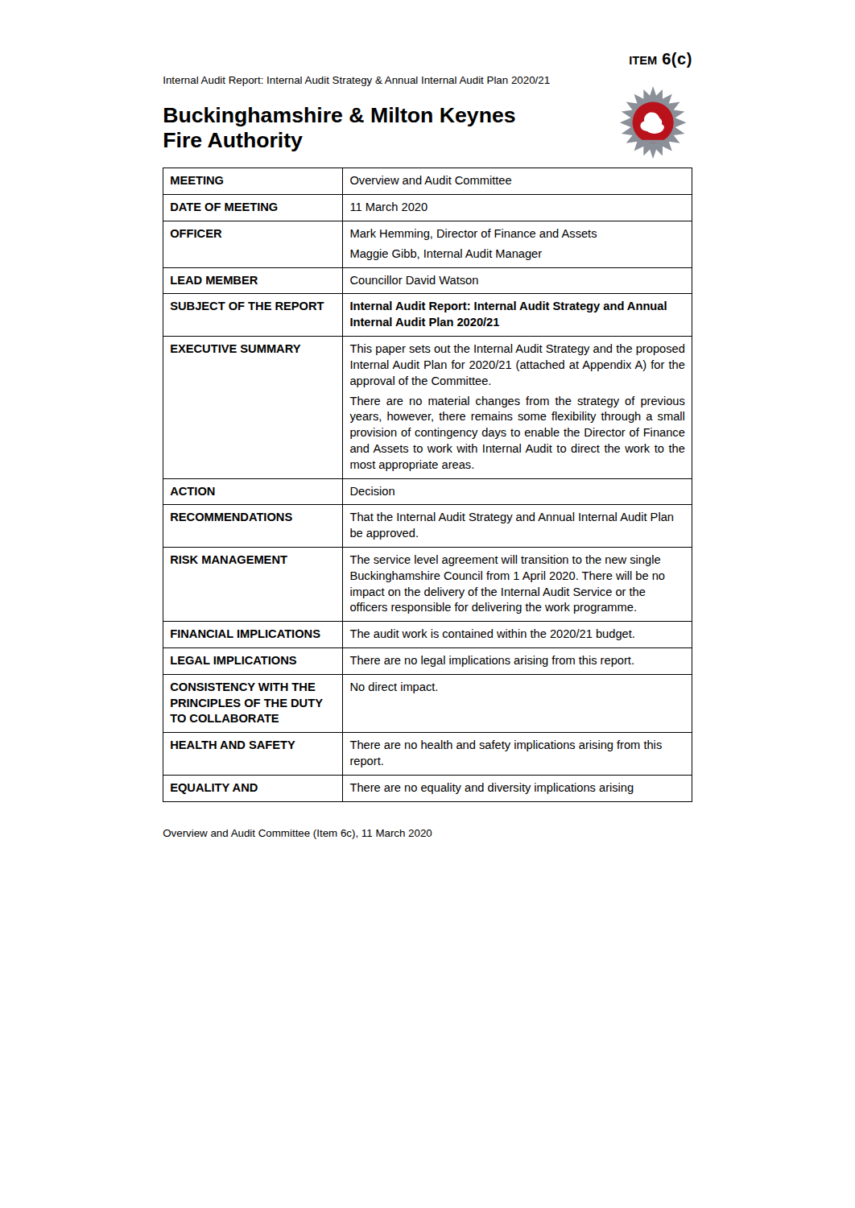ITEM 6(c)
Internal Audit Report: Internal Audit Strategy & Annual Internal Audit Plan 2020/21
Buckinghamshire & Milton Keynes
Fire Authority
| Meeting | Overview and Audit Committee |
| Date of meeting | 11 March 2020 |
| Officer | Mark Hemming, Director of Finance and Assets Maggie Gibb, Internal Audit Manager |
| Lead member | Councillor David Watson |
| Subject of the report | Internal Audit Report: Internal Audit Strategy and Annual Internal Audit Plan 2020/21 |
| Executive summary | This paper sets out the Internal Audit Strategy and the proposed Internal Audit Plan for 2020/21 (attached at Appendix A) for the approval of the Committee. There are no material changes from the strategy of previous years, however, there remains some flexibility through a small provision of contingency days to enable the Director of Finance and Assets to work with Internal Audit to direct the work to the most appropriate areas. |
| Action | Decision |
| Recommendations | That the Internal Audit Strategy and Annual Internal Audit Plan be approved. |
| Risk management | The service level agreement will transition to the new single Buckinghamshire Council from 1 April 2020. There will be no impact on the delivery of the Internal Audit Service or the officers responsible for delivering the work programme. |
| Financial implications | The audit work is contained within the 2020/21 budget. |
| Legal implications | There are no legal implications arising from this report. |
| Consistency with the principles of the duty to collaborate | No direct impact. |
| Health and safety | There are no health and safety implications arising from this report. |
| Equality and | There are no equality and diversity implications arising |
Overview and Audit Committee (Item 6c), 11 March 2020